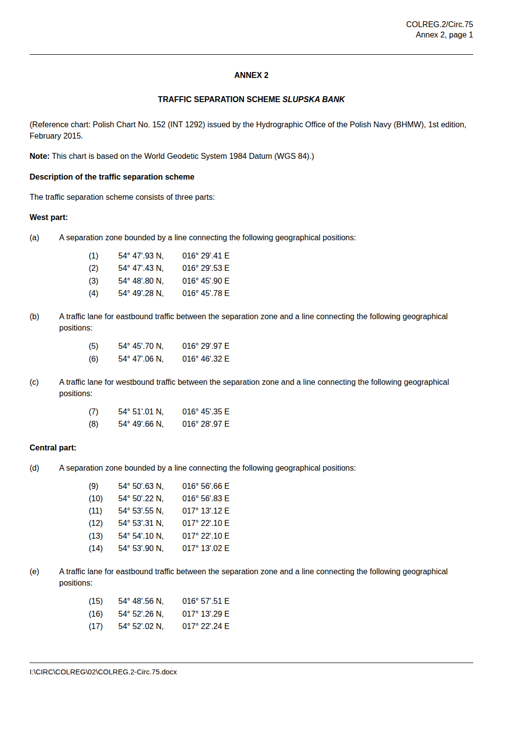COLREG.2/Circ.75
Annex 2, page 1
ANNEX 2
TRAFFIC SEPARATION SCHEME SLUPSKA BANK
(Reference chart: Polish Chart No. 152 (INT 1292) issued by the Hydrographic Office of the Polish Navy (BHMW), 1st edition, February 2015.
Note: This chart is based on the World Geodetic System 1984 Datum (WGS 84).)
Description of the traffic separation scheme
The traffic separation scheme consists of three parts:
West part:
(a)
A separation zone bounded by a line connecting the following geographical positions:
| (1) | 54° 47'.93 N, | 016° 29'.41 E |
| (2) | 54° 47'.43 N, | 016° 29'.53 E |
| (3) | 54° 48'.80 N, | 016° 45'.90 E |
| (4) | 54° 49'.28 N, | 016° 45'.78 E |
(b)
A traffic lane for eastbound traffic between the separation zone and a line connecting the following geographical positions:
| (5) | 54° 45'.70 N, | 016° 29'.97 E |
| (6) | 54° 47'.06 N, | 016° 46'.32 E |
(c)
A traffic lane for westbound traffic between the separation zone and a line connecting the following geographical positions:
| (7) | 54° 51'.01 N, | 016° 45'.35 E |
| (8) | 54° 49'.66 N, | 016° 28'.97 E |
Central part:
(d)
A separation zone bounded by a line connecting the following geographical positions:
| (9) | 54° 50'.63 N, | 016° 56'.66 E |
| (10) | 54° 50'.22 N, | 016° 56'.83 E |
| (11) | 54° 53'.55 N, | 017° 13'.12 E |
| (12) | 54° 53'.31 N, | 017° 22'.10 E |
| (13) | 54° 54'.10 N, | 017° 22'.10 E |
| (14) | 54° 53'.90 N, | 017° 13'.02 E |
(e)
A traffic lane for eastbound traffic between the separation zone and a line connecting the following geographical positions:
| (15) | 54° 48'.56 N, | 016° 57'.51 E |
| (16) | 54° 52'.26 N, | 017° 13'.29 E |
| (17) | 54° 52'.02 N, | 017° 22'.24 E |
I:\CIRC\COLREG\02\COLREG.2-Circ.75.docx